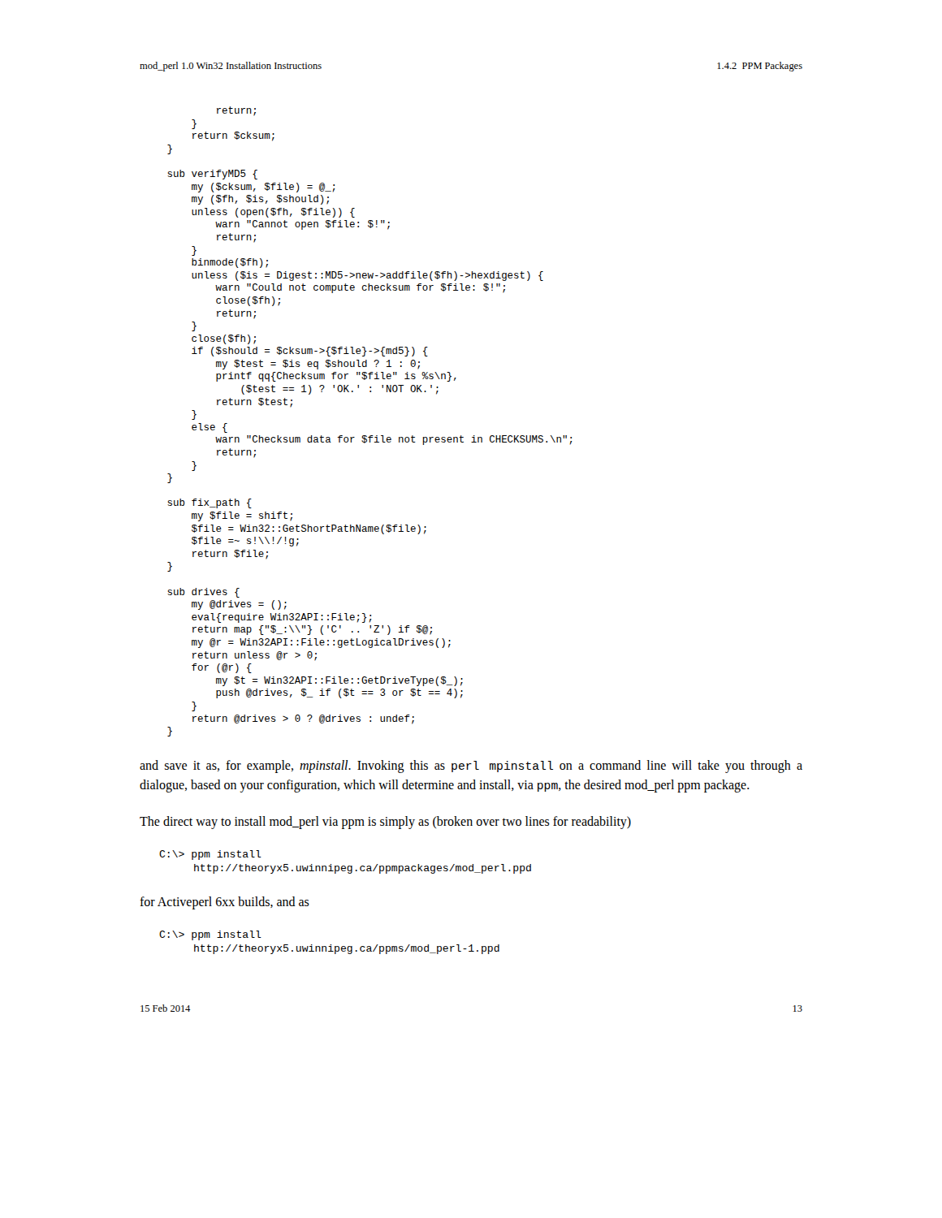mod_perl 1.0 Win32 Installation Instructions
1.4.2 PPM Packages
        return;
    }
    return $cksum;
}

sub verifyMD5 {
    my ($cksum, $file) = @_;
    my ($fh, $is, $should);
    unless (open($fh, $file)) {
        warn "Cannot open $file: $!";
        return;
    }
    binmode($fh);
    unless ($is = Digest::MD5->new->addfile($fh)->hexdigest) {
        warn "Could not compute checksum for $file: $!";
        close($fh);
        return;
    }
    close($fh);
    if ($should = $cksum->{$file}->{md5}) {
        my $test = $is eq $should ? 1 : 0;
        printf qq{Checksum for "$file" is %s\n},
            ($test == 1) ? 'OK.' : 'NOT OK.';
        return $test;
    }
    else {
        warn "Checksum data for $file not present in CHECKSUMS.\n";
        return;
    }
}

sub fix_path {
    my $file = shift;
    $file = Win32::GetShortPathName($file);
    $file =~ s!\\!/!g;
    return $file;
}

sub drives {
    my @drives = ();
    eval{require Win32API::File;};
    return map {"$_:\\"} ('C' .. 'Z') if $@;
    my @r = Win32API::File::getLogicalDrives();
    return unless @r > 0;
    for (@r) {
        my $t = Win32API::File::GetDriveType($_);
        push @drives, $_ if ($t == 3 or $t == 4);
    }
    return @drives > 0 ? @drives : undef;
}
and save it as, for example, mpinstall. Invoking this as perl mpinstall on a command line will take you through a dialogue, based on your configuration, which will determine and install, via ppm, the desired mod_perl ppm package.
The direct way to install mod_perl via ppm is simply as (broken over two lines for readability)
C:\> ppm installhttp://theoryx5.uwinnipeg.ca/ppmpackages/mod_perl.ppd
for Activeperl 6xx builds, and as
C:\> ppm installhttp://theoryx5.uwinnipeg.ca/ppms/mod_perl-1.ppd
15 Feb 2014
13